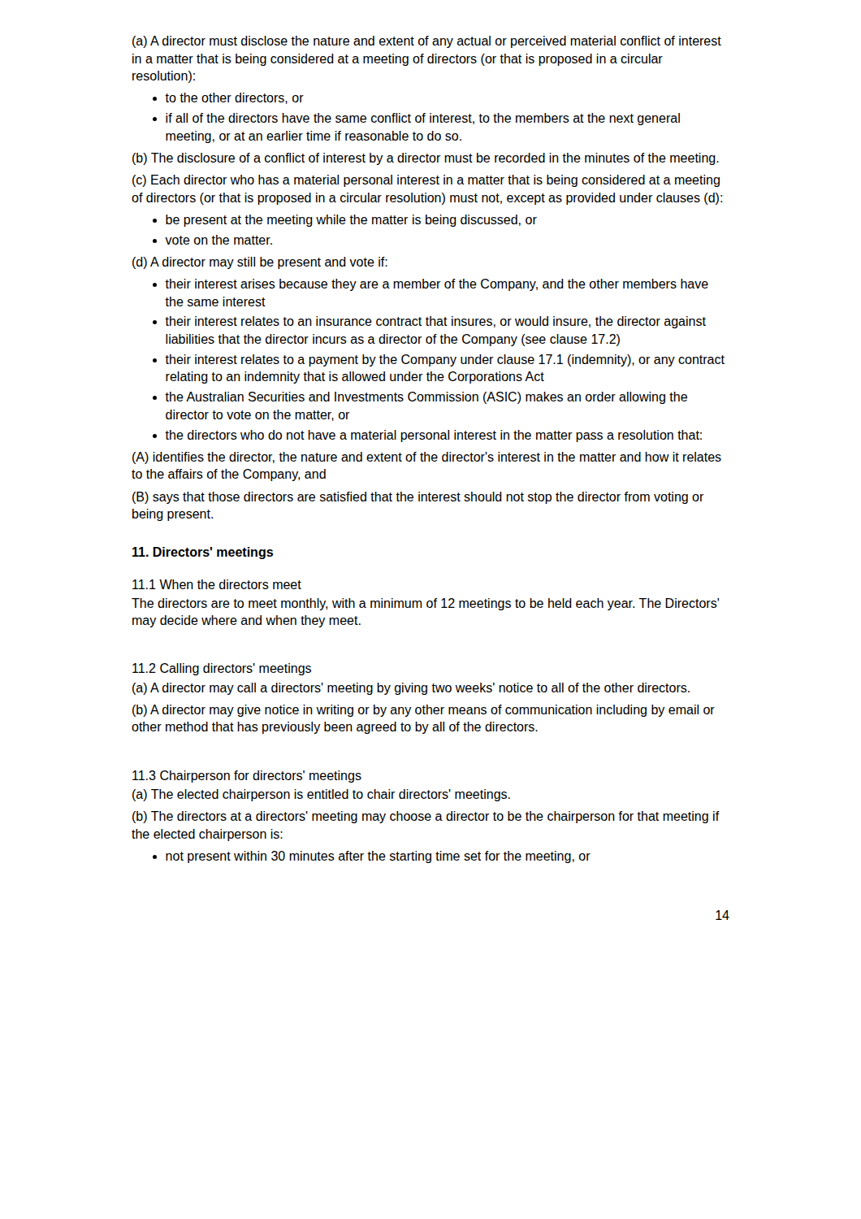(a) A director must disclose the nature and extent of any actual or perceived material conflict of interest in a matter that is being considered at a meeting of directors (or that is proposed in a circular resolution):
to the other directors, or
if all of the directors have the same conflict of interest, to the members at the next general meeting, or at an earlier time if reasonable to do so.
(b) The disclosure of a conflict of interest by a director must be recorded in the minutes of the meeting.
(c) Each director who has a material personal interest in a matter that is being considered at a meeting of directors (or that is proposed in a circular resolution) must not, except as provided under clauses (d):
be present at the meeting while the matter is being discussed, or
vote on the matter.
(d) A director may still be present and vote if:
their interest arises because they are a member of the Company, and the other members have the same interest
their interest relates to an insurance contract that insures, or would insure, the director against liabilities that the director incurs as a director of the Company (see clause 17.2)
their interest relates to a payment by the Company under clause 17.1 (indemnity), or any contract relating to an indemnity that is allowed under the Corporations Act
the Australian Securities and Investments Commission (ASIC) makes an order allowing the director to vote on the matter, or
the directors who do not have a material personal interest in the matter pass a resolution that:
(A) identifies the director, the nature and extent of the director's interest in the matter and how it relates to the affairs of the Company, and
(B) says that those directors are satisfied that the interest should not stop the director from voting or being present.
11. Directors' meetings
11.1 When the directors meet
The directors are to meet monthly, with a minimum of 12 meetings to be held each year. The Directors' may decide where and when they meet.
11.2 Calling directors' meetings
(a) A director may call a directors' meeting by giving two weeks' notice to all of the other directors.
(b) A director may give notice in writing or by any other means of communication including by email or other method that has previously been agreed to by all of the directors.
11.3 Chairperson for directors' meetings
(a) The elected chairperson is entitled to chair directors' meetings.
(b) The directors at a directors' meeting may choose a director to be the chairperson for that meeting if the elected chairperson is:
not present within 30 minutes after the starting time set for the meeting, or
14